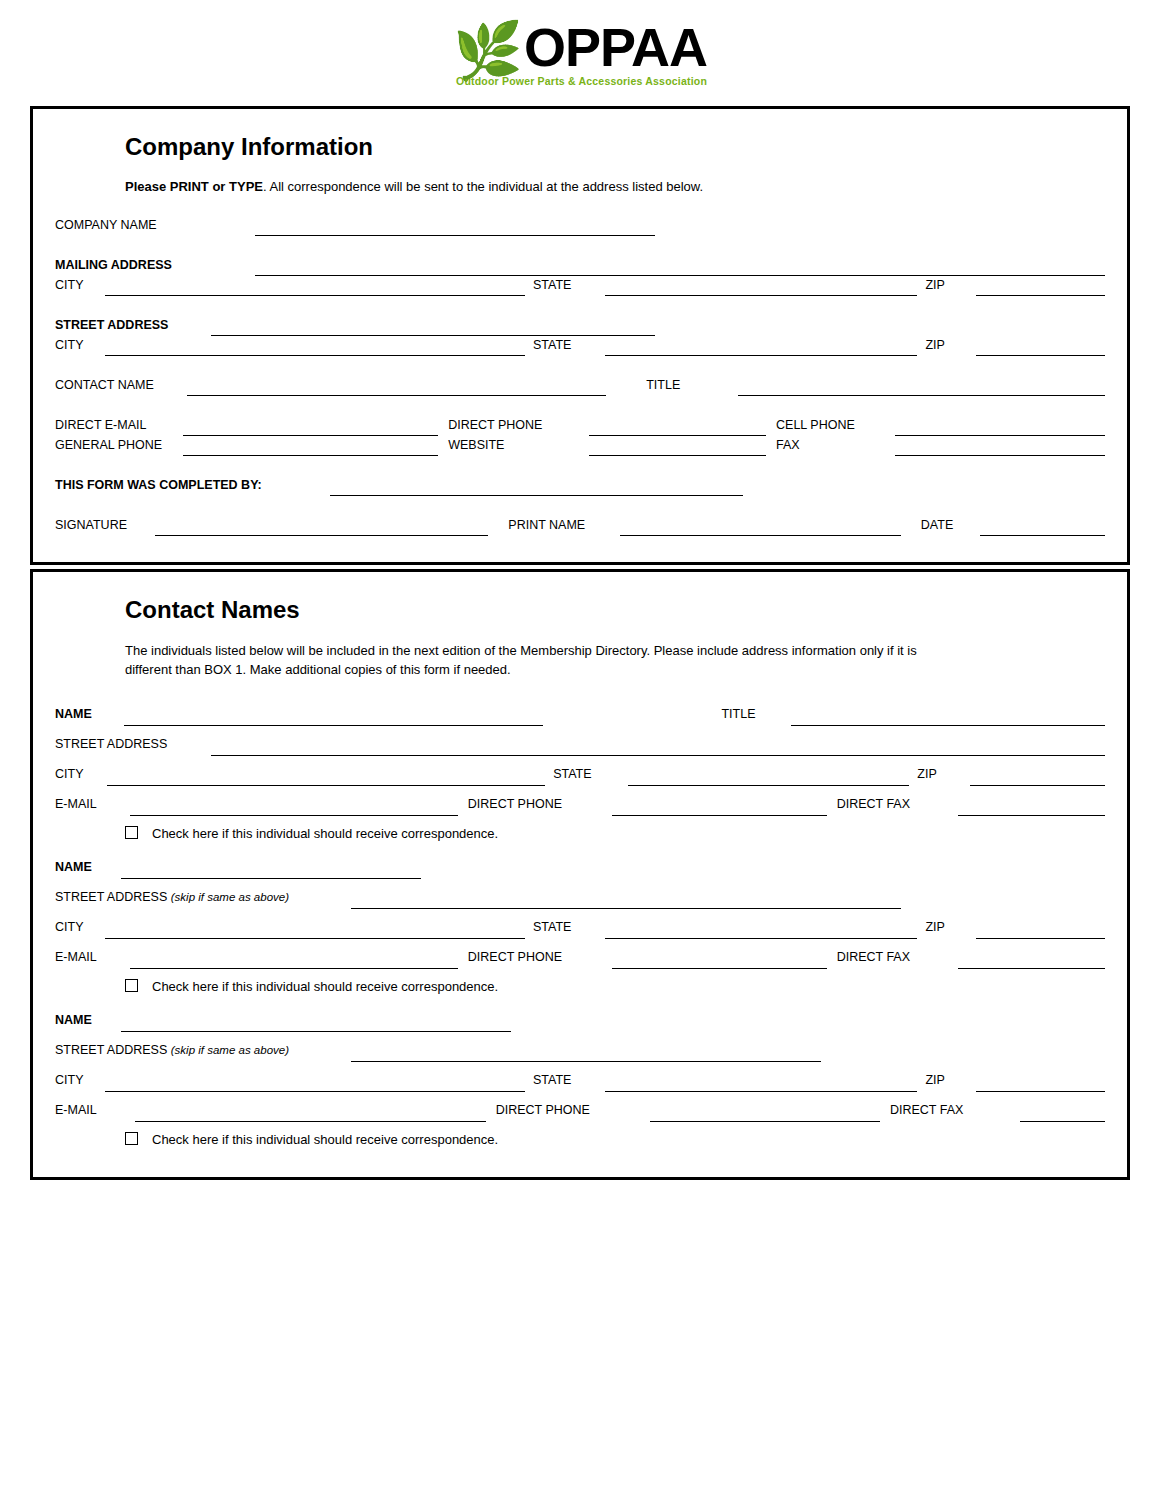🌿OPPAA
Outdoor Power Parts & Accessories Association
Company Information
Please PRINT or TYPE. All correspondence will be sent to the individual at the address listed below.
| COMPANY NAME | | |
| MAILING ADDRESS | |
| CITY | | STATE | | ZIP | |
| STREET ADDRESS | | |
| CITY | | STATE | | ZIP | |
| CONTACT NAME | | TITLE | |
| DIRECT E-MAIL | | DIRECT PHONE | | CELL PHONE | |
| GENERAL PHONE | | WEBSITE | | FAX | |
| THIS FORM WAS COMPLETED BY: | | |
| SIGNATURE | | PRINT NAME | | DATE | |
Contact Names
The individuals listed below will be included in the next edition of the Membership Directory. Please include address information only if it is different than BOX 1. Make additional copies of this form if needed.
| NAME | | | TITLE | |
| STREET ADDRESS | |
| CITY | | STATE | | ZIP | |
| E-MAIL | | DIRECT PHONE | | DIRECT FAX | |
Check here if this individual should receive correspondence.
| NAME | | |
| STREET ADDRESS (skip if same as above) | | |
| CITY | | STATE | | ZIP | |
| E-MAIL | | DIRECT PHONE | | DIRECT FAX | |
Check here if this individual should receive correspondence.
| NAME | | |
| STREET ADDRESS (skip if same as above) | | |
| CITY | | STATE | | ZIP | |
| E-MAIL | | DIRECT PHONE | | DIRECT FAX | |
Check here if this individual should receive correspondence.